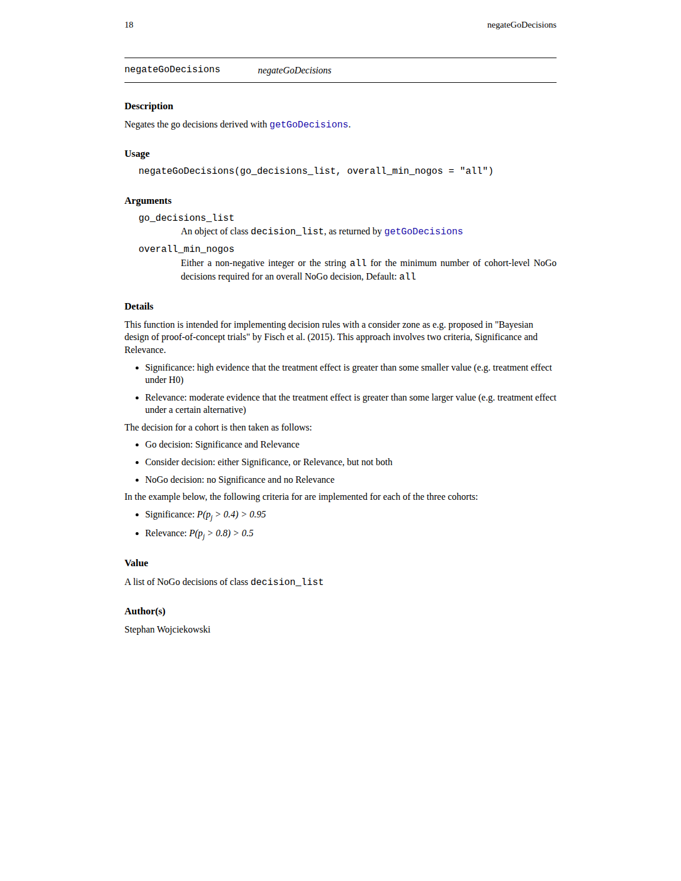18 negateGoDecisions
negateGoDecisions negateGoDecisions
Description
Negates the go decisions derived with getGoDecisions.
Usage
negateGoDecisions(go_decisions_list, overall_min_nogos = "all")
Arguments
go_decisions_list
An object of class decision_list, as returned by getGoDecisions
overall_min_nogos
Either a non-negative integer or the string all for the minimum number of cohort-level NoGo decisions required for an overall NoGo decision, Default: all
Details
This function is intended for implementing decision rules with a consider zone as e.g. proposed in "Bayesian design of proof-of-concept trials" by Fisch et al. (2015). This approach involves two criteria, Significance and Relevance.
Significance: high evidence that the treatment effect is greater than some smaller value (e.g. treatment effect under H0)
Relevance: moderate evidence that the treatment effect is greater than some larger value (e.g. treatment effect under a certain alternative)
The decision for a cohort is then taken as follows:
Go decision: Significance and Relevance
Consider decision: either Significance, or Relevance, but not both
NoGo decision: no Significance and no Relevance
In the example below, the following criteria for are implemented for each of the three cohorts:
Significance: P(pj > 0.4) > 0.95
Relevance: P(pj > 0.8) > 0.5
Value
A list of NoGo decisions of class decision_list
Author(s)
Stephan Wojciekowski